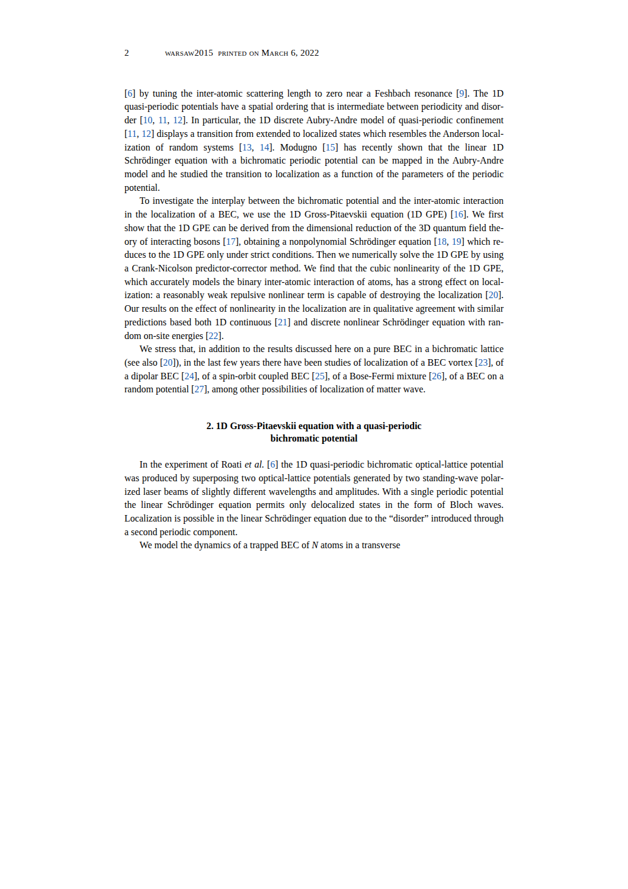2 warsaw2015 printed on March 6, 2022
[6] by tuning the inter-atomic scattering length to zero near a Feshbach resonance [9]. The 1D quasi-periodic potentials have a spatial ordering that is intermediate between periodicity and disorder [10, 11, 12]. In particular, the 1D discrete Aubry-Andre model of quasi-periodic confinement [11, 12] displays a transition from extended to localized states which resembles the Anderson localization of random systems [13, 14]. Modugno [15] has recently shown that the linear 1D Schrödinger equation with a bichromatic periodic potential can be mapped in the Aubry-Andre model and he studied the transition to localization as a function of the parameters of the periodic potential.
To investigate the interplay between the bichromatic potential and the inter-atomic interaction in the localization of a BEC, we use the 1D Gross-Pitaevskii equation (1D GPE) [16]. We first show that the 1D GPE can be derived from the dimensional reduction of the 3D quantum field theory of interacting bosons [17], obtaining a nonpolynomial Schrödinger equation [18, 19] which reduces to the 1D GPE only under strict conditions. Then we numerically solve the 1D GPE by using a Crank-Nicolson predictor-corrector method. We find that the cubic nonlinearity of the 1D GPE, which accurately models the binary inter-atomic interaction of atoms, has a strong effect on localization: a reasonably weak repulsive nonlinear term is capable of destroying the localization [20]. Our results on the effect of nonlinearity in the localization are in qualitative agreement with similar predictions based both 1D continuous [21] and discrete nonlinear Schrödinger equation with random on-site energies [22].
We stress that, in addition to the results discussed here on a pure BEC in a bichromatic lattice (see also [20]), in the last few years there have been studies of localization of a BEC vortex [23], of a dipolar BEC [24], of a spin-orbit coupled BEC [25], of a Bose-Fermi mixture [26], of a BEC on a random potential [27], among other possibilities of localization of matter wave.
2. 1D Gross-Pitaevskii equation with a quasi-periodic
bichromatic potential
In the experiment of Roati et al. [6] the 1D quasi-periodic bichromatic optical-lattice potential was produced by superposing two optical-lattice potentials generated by two standing-wave polarized laser beams of slightly different wavelengths and amplitudes. With a single periodic potential the linear Schrödinger equation permits only delocalized states in the form of Bloch waves. Localization is possible in the linear Schrödinger equation due to the “disorder” introduced through a second periodic component.
We model the dynamics of a trapped BEC of N atoms in a transverse